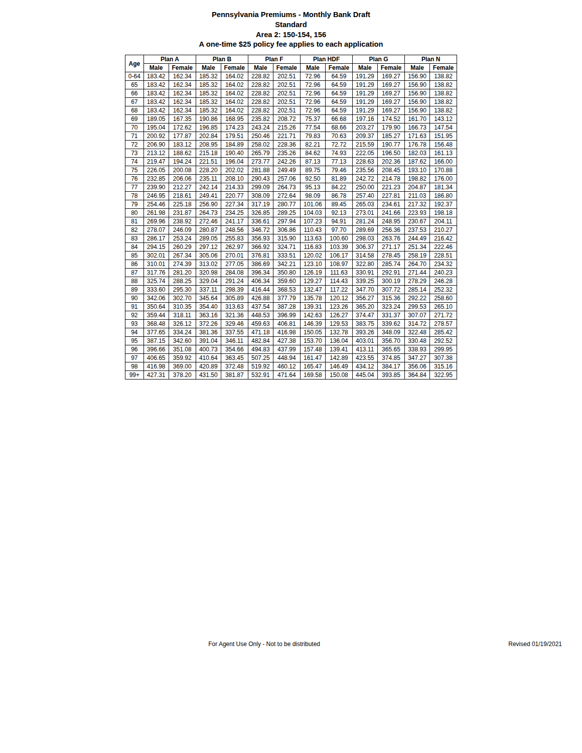Pennsylvania Premiums - Monthly Bank Draft
Standard
Area 2: 150-154, 156
A one-time $25 policy fee applies to each application
| Age | Plan A | Plan B | Plan F | Plan HDF | Plan G | Plan N |
| --- | --- | --- | --- | --- | --- | --- |
| Male | Female | Male | Female | Male | Female | Male | Female | Male | Female | Male | Female |
| 0-64 | 183.42 | 162.34 | 185.32 | 164.02 | 228.82 | 202.51 | 72.96 | 64.59 | 191.29 | 169.27 | 156.90 | 138.82 |
| 65 | 183.42 | 162.34 | 185.32 | 164.02 | 228.82 | 202.51 | 72.96 | 64.59 | 191.29 | 169.27 | 156.90 | 138.82 |
| 66 | 183.42 | 162.34 | 185.32 | 164.02 | 228.82 | 202.51 | 72.96 | 64.59 | 191.29 | 169.27 | 156.90 | 138.82 |
| 67 | 183.42 | 162.34 | 185.32 | 164.02 | 228.82 | 202.51 | 72.96 | 64.59 | 191.29 | 169.27 | 156.90 | 138.82 |
| 68 | 183.42 | 162.34 | 185.32 | 164.02 | 228.82 | 202.51 | 72.96 | 64.59 | 191.29 | 169.27 | 156.90 | 138.82 |
| 69 | 189.05 | 167.35 | 190.86 | 168.95 | 235.82 | 208.72 | 75.37 | 66.68 | 197.16 | 174.52 | 161.70 | 143.12 |
| 70 | 195.04 | 172.62 | 196.85 | 174.23 | 243.24 | 215.26 | 77.54 | 68.66 | 203.27 | 179.90 | 166.73 | 147.54 |
| 71 | 200.92 | 177.87 | 202.84 | 179.51 | 250.46 | 221.71 | 79.83 | 70.63 | 209.37 | 185.27 | 171.63 | 151.95 |
| 72 | 206.90 | 183.12 | 208.95 | 184.89 | 258.02 | 228.36 | 82.21 | 72.72 | 215.59 | 190.77 | 176.78 | 156.48 |
| 73 | 213.12 | 188.62 | 215.18 | 190.40 | 265.79 | 235.26 | 84.62 | 74.93 | 222.05 | 196.50 | 182.03 | 161.13 |
| 74 | 219.47 | 194.24 | 221.51 | 196.04 | 273.77 | 242.26 | 87.13 | 77.13 | 228.63 | 202.36 | 187.62 | 166.00 |
| 75 | 226.05 | 200.08 | 228.20 | 202.02 | 281.88 | 249.49 | 89.75 | 79.46 | 235.56 | 208.45 | 193.10 | 170.88 |
| 76 | 232.85 | 206.06 | 235.11 | 208.10 | 290.43 | 257.06 | 92.50 | 81.89 | 242.72 | 214.78 | 198.82 | 176.00 |
| 77 | 239.90 | 212.27 | 242.14 | 214.33 | 299.09 | 264.73 | 95.13 | 84.22 | 250.00 | 221.23 | 204.87 | 181.34 |
| 78 | 246.95 | 218.61 | 249.41 | 220.77 | 308.09 | 272.64 | 98.09 | 86.78 | 257.40 | 227.81 | 211.03 | 186.80 |
| 79 | 254.46 | 225.18 | 256.90 | 227.34 | 317.19 | 280.77 | 101.06 | 89.45 | 265.03 | 234.61 | 217.32 | 192.37 |
| 80 | 261.98 | 231.87 | 264.73 | 234.25 | 326.85 | 289.25 | 104.03 | 92.13 | 273.01 | 241.66 | 223.93 | 198.18 |
| 81 | 269.96 | 238.92 | 272.46 | 241.17 | 336.61 | 297.94 | 107.23 | 94.91 | 281.24 | 248.95 | 230.67 | 204.11 |
| 82 | 278.07 | 246.09 | 280.87 | 248.56 | 346.72 | 306.86 | 110.43 | 97.70 | 289.69 | 256.36 | 237.53 | 210.27 |
| 83 | 286.17 | 253.24 | 289.05 | 255.83 | 356.93 | 315.90 | 113.63 | 100.60 | 298.03 | 263.76 | 244.49 | 216.42 |
| 84 | 294.15 | 260.29 | 297.12 | 262.97 | 366.92 | 324.71 | 116.83 | 103.39 | 306.37 | 271.17 | 251.34 | 222.46 |
| 85 | 302.01 | 267.34 | 305.06 | 270.01 | 376.81 | 333.51 | 120.02 | 106.17 | 314.58 | 278.45 | 258.19 | 228.51 |
| 86 | 310.01 | 274.39 | 313.02 | 277.05 | 386.69 | 342.21 | 123.10 | 108.97 | 322.80 | 285.74 | 264.70 | 234.32 |
| 87 | 317.76 | 281.20 | 320.98 | 284.08 | 396.34 | 350.80 | 126.19 | 111.63 | 330.91 | 292.91 | 271.44 | 240.23 |
| 88 | 325.74 | 288.25 | 329.04 | 291.24 | 406.34 | 359.60 | 129.27 | 114.43 | 339.25 | 300.19 | 278.29 | 246.28 |
| 89 | 333.60 | 295.30 | 337.11 | 298.39 | 416.44 | 368.53 | 132.47 | 117.22 | 347.70 | 307.72 | 285.14 | 252.32 |
| 90 | 342.06 | 302.70 | 345.64 | 305.89 | 426.88 | 377.79 | 135.78 | 120.12 | 356.27 | 315.36 | 292.22 | 258.60 |
| 91 | 350.64 | 310.35 | 354.40 | 313.63 | 437.54 | 387.28 | 139.31 | 123.26 | 365.20 | 323.24 | 299.53 | 265.10 |
| 92 | 359.44 | 318.11 | 363.16 | 321.36 | 448.53 | 396.99 | 142.63 | 126.27 | 374.47 | 331.37 | 307.07 | 271.72 |
| 93 | 368.48 | 326.12 | 372.26 | 329.46 | 459.63 | 406.81 | 146.39 | 129.53 | 383.75 | 339.62 | 314.72 | 278.57 |
| 94 | 377.65 | 334.24 | 381.36 | 337.55 | 471.18 | 416.98 | 150.05 | 132.78 | 393.26 | 348.09 | 322.48 | 285.42 |
| 95 | 387.15 | 342.60 | 391.04 | 346.11 | 482.84 | 427.38 | 153.70 | 136.04 | 403.01 | 356.70 | 330.48 | 292.52 |
| 96 | 396.66 | 351.08 | 400.73 | 354.66 | 494.83 | 437.99 | 157.48 | 139.41 | 413.11 | 365.65 | 338.93 | 299.95 |
| 97 | 406.65 | 359.92 | 410.64 | 363.45 | 507.25 | 448.94 | 161.47 | 142.89 | 423.55 | 374.85 | 347.27 | 307.38 |
| 98 | 416.98 | 369.00 | 420.89 | 372.48 | 519.92 | 460.12 | 165.47 | 146.49 | 434.12 | 384.17 | 356.06 | 315.16 |
| 99+ | 427.31 | 378.20 | 431.50 | 381.87 | 532.91 | 471.64 | 169.58 | 150.08 | 445.04 | 393.85 | 364.84 | 322.95 |
For Agent Use Only - Not to be distributed
Revised 01/19/2021